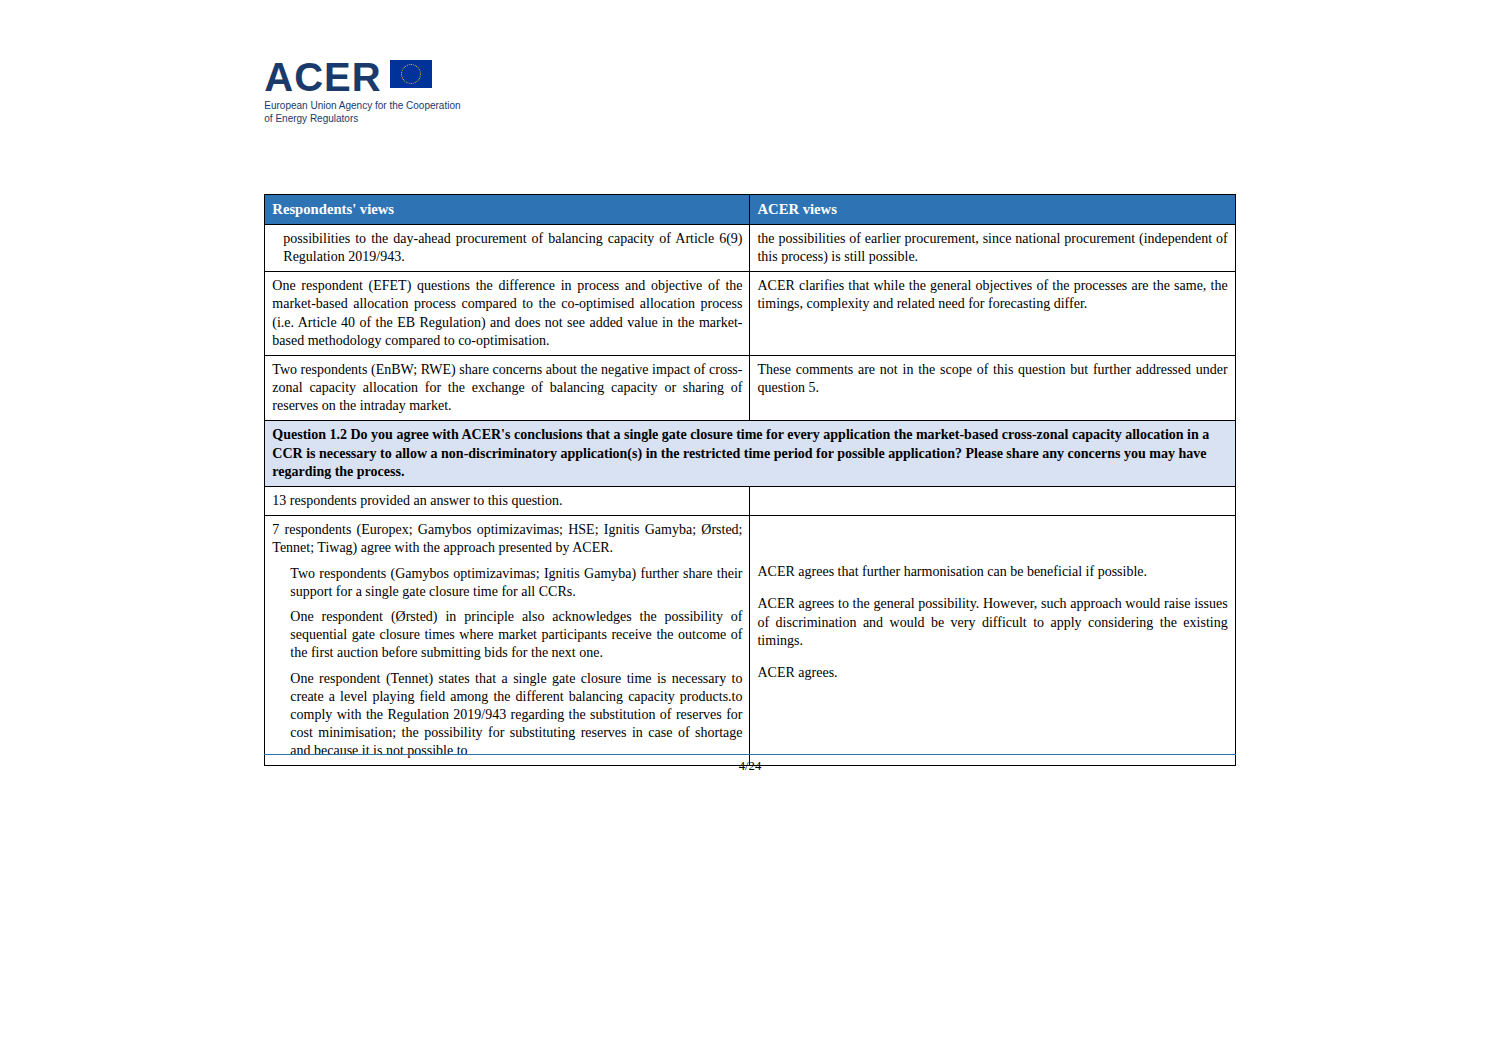ACER
European Union Agency for the Cooperation
of Energy Regulators
| Respondents' views | ACER views |
| --- | --- |
| possibilities to the day-ahead procurement of balancing capacity of Article 6(9) Regulation 2019/943. | the possibilities of earlier procurement, since national procurement (independent of this process) is still possible. |
| One respondent (EFET) questions the difference in process and objective of the market-based allocation process compared to the co-optimised allocation process (i.e. Article 40 of the EB Regulation) and does not see added value in the market-based methodology compared to co-optimisation. | ACER clarifies that while the general objectives of the processes are the same, the timings, complexity and related need for forecasting differ. |
| Two respondents (EnBW; RWE) share concerns about the negative impact of cross-zonal capacity allocation for the exchange of balancing capacity or sharing of reserves on the intraday market. | These comments are not in the scope of this question but further addressed under question 5. |
| Question 1.2 Do you agree with ACER's conclusions that a single gate closure time for every application the market-based cross-zonal capacity allocation in a CCR is necessary to allow a non-discriminatory application(s) in the restricted time period for possible application? Please share any concerns you may have regarding the process. |
| 13 respondents provided an answer to this question. | |
| 7 respondents (Europex; Gamybos optimizavimas; HSE; Ignitis Gamyba; Ørsted; Tennet; Tiwag) agree with the approach presented by ACER. Two respondents (Gamybos optimizavimas; Ignitis Gamyba) further share their support for a single gate closure time for all CCRs. One respondent (Ørsted) in principle also acknowledges the possibility of sequential gate closure times where market participants receive the outcome of the first auction before submitting bids for the next one. One respondent (Tennet) states that a single gate closure time is necessary to create a level playing field among the different balancing capacity products.to comply with the Regulation 2019/943 regarding the substitution of reserves for cost minimisation; the possibility for substituting reserves in case of shortage and because it is not possible to | ACER agrees that further harmonisation can be beneficial if possible. ACER agrees to the general possibility. However, such approach would raise issues of discrimination and would be very difficult to apply considering the existing timings. ACER agrees. |
4/24